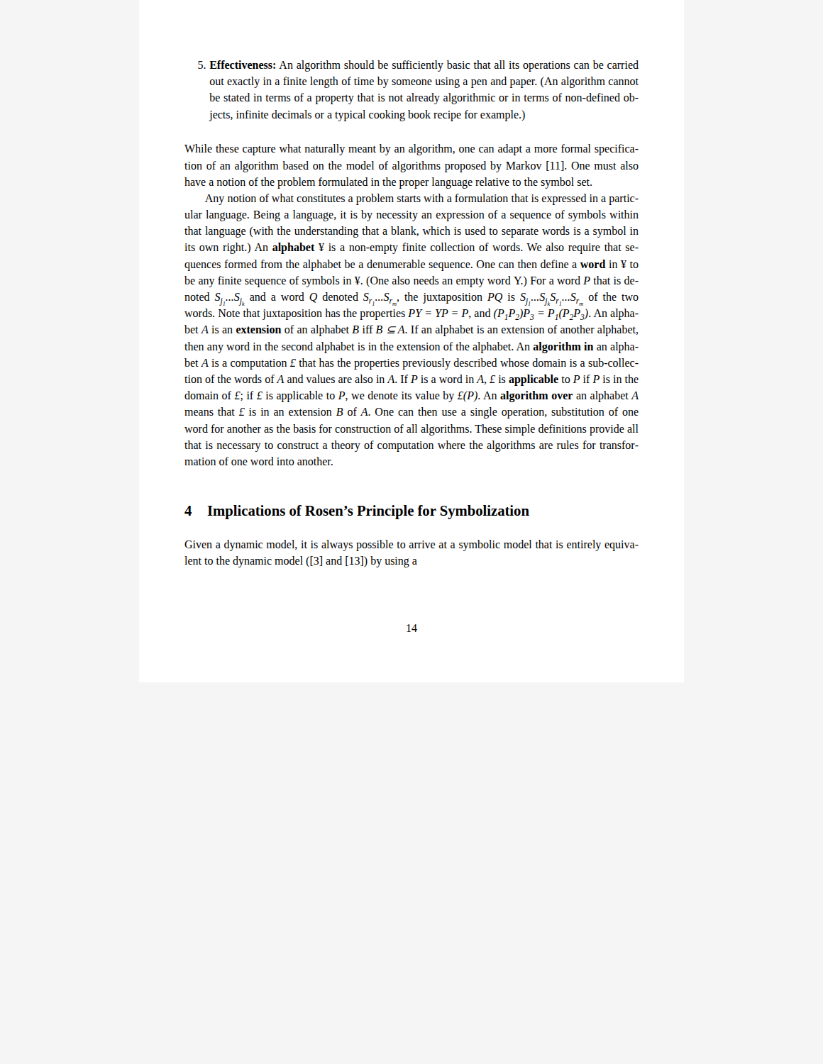5. Effectiveness: An algorithm should be sufficiently basic that all its operations can be carried out exactly in a finite length of time by someone using a pen and paper. (An algorithm cannot be stated in terms of a property that is not already algorithmic or in terms of non-defined objects, infinite decimals or a typical cooking book recipe for example.)
While these capture what naturally meant by an algorithm, one can adapt a more formal specification of an algorithm based on the model of algorithms proposed by Markov [11]. One must also have a notion of the problem formulated in the proper language relative to the symbol set.
Any notion of what constitutes a problem starts with a formulation that is expressed in a particular language. Being a language, it is by necessity an expression of a sequence of symbols within that language (with the understanding that a blank, which is used to separate words is a symbol in its own right.) An alphabet ¥ is a non-empty finite collection of words. We also require that sequences formed from the alphabet be a denumerable sequence. One can then define a word in ¥ to be any finite sequence of symbols in ¥. (One also needs an empty word Υ.) For a word P that is denoted Sj1...Sjk and a word Q denoted Sr1...Srm, the juxtaposition PQ is Sj1...SjkSr1...Srm of the two words. Note that juxtaposition has the properties PΥ = ΥP = P, and (P1P2)P3 = P1(P2P3). An alphabet A is an extension of an alphabet B iff B ⊆ A. If an alphabet is an extension of another alphabet, then any word in the second alphabet is in the extension of the alphabet. An algorithm in an alphabet A is a computation £ that has the properties previously described whose domain is a sub-collection of the words of A and values are also in A. If P is a word in A, £ is applicable to P if P is in the domain of £; if £ is applicable to P, we denote its value by £(P). An algorithm over an alphabet A means that £ is in an extension B of A. One can then use a single operation, substitution of one word for another as the basis for construction of all algorithms. These simple definitions provide all that is necessary to construct a theory of computation where the algorithms are rules for transformation of one word into another.
4 Implications of Rosen’s Principle for Symbolization
Given a dynamic model, it is always possible to arrive at a symbolic model that is entirely equivalent to the dynamic model ([3] and [13]) by using a
14